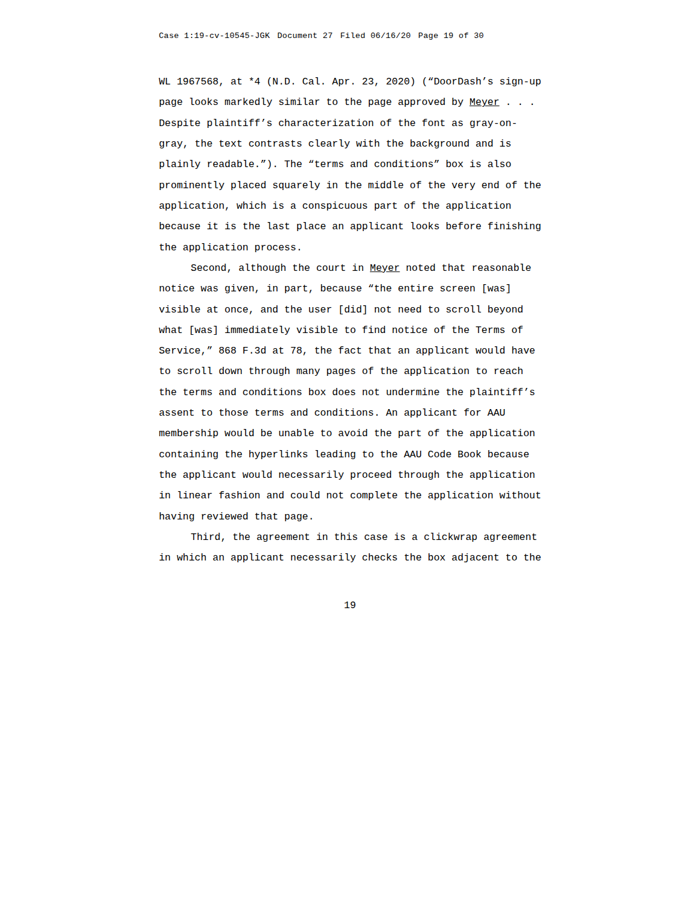Case 1:19-cv-10545-JGK Document 27 Filed 06/16/20 Page 19 of 30
WL 1967568, at *4 (N.D. Cal. Apr. 23, 2020) (“DoorDash’s sign-up page looks markedly similar to the page approved by Meyer . . . Despite plaintiff’s characterization of the font as gray-on-gray, the text contrasts clearly with the background and is plainly readable.”). The “terms and conditions” box is also prominently placed squarely in the middle of the very end of the application, which is a conspicuous part of the application because it is the last place an applicant looks before finishing the application process.
Second, although the court in Meyer noted that reasonable notice was given, in part, because “the entire screen [was] visible at once, and the user [did] not need to scroll beyond what [was] immediately visible to find notice of the Terms of Service,” 868 F.3d at 78, the fact that an applicant would have to scroll down through many pages of the application to reach the terms and conditions box does not undermine the plaintiff’s assent to those terms and conditions. An applicant for AAU membership would be unable to avoid the part of the application containing the hyperlinks leading to the AAU Code Book because the applicant would necessarily proceed through the application in linear fashion and could not complete the application without having reviewed that page.
Third, the agreement in this case is a clickwrap agreement in which an applicant necessarily checks the box adjacent to the
19